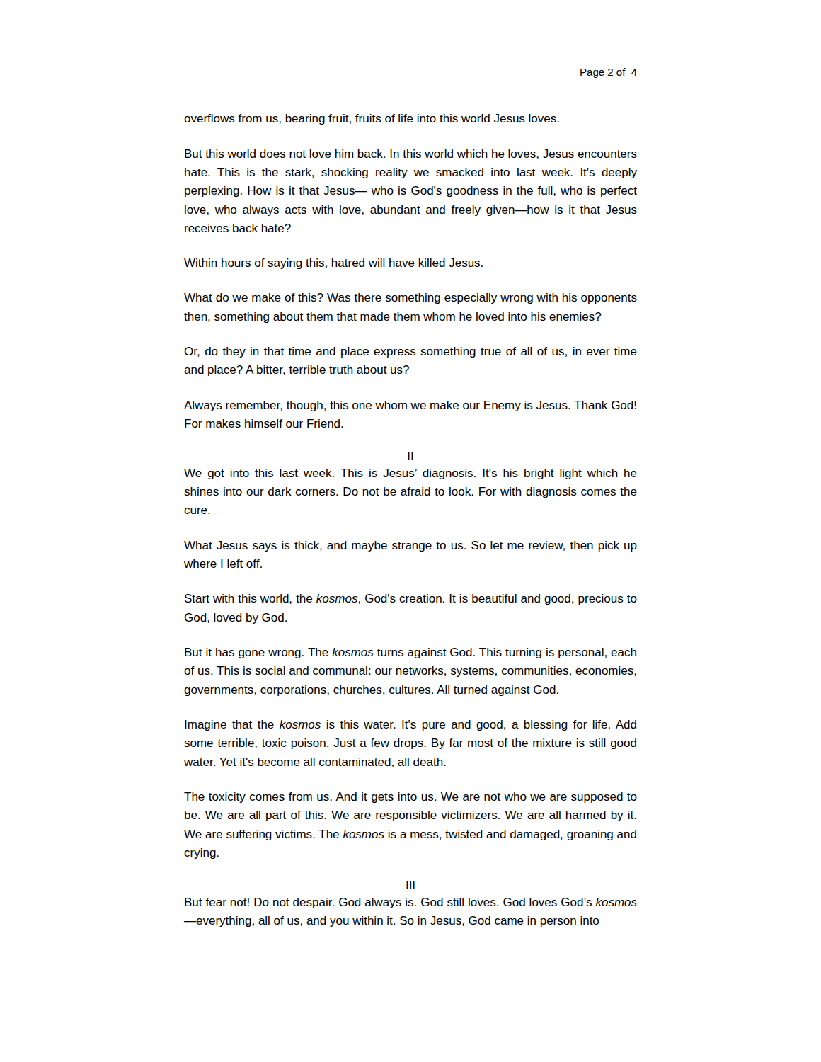Page 2 of 4
overflows from us, bearing fruit, fruits of life into this world Jesus loves.
But this world does not love him back. In this world which he loves, Jesus encounters hate. This is the stark, shocking reality we smacked into last week. It's deeply perplexing. How is it that Jesus— who is God's goodness in the full, who is perfect love, who always acts with love, abundant and freely given—how is it that Jesus receives back hate?
Within hours of saying this, hatred will have killed Jesus.
What do we make of this? Was there something especially wrong with his opponents then, something about them that made them whom he loved into his enemies?
Or, do they in that time and place express something true of all of us, in ever time and place? A bitter, terrible truth about us?
Always remember, though, this one whom we make our Enemy is Jesus. Thank God! For makes himself our Friend.
II
We got into this last week. This is Jesus’ diagnosis. It's his bright light which he shines into our dark corners. Do not be afraid to look. For with diagnosis comes the cure.
What Jesus says is thick, and maybe strange to us. So let me review, then pick up where I left off.
Start with this world, the kosmos, God's creation. It is beautiful and good, precious to God, loved by God.
But it has gone wrong. The kosmos turns against God. This turning is personal, each of us. This is social and communal: our networks, systems, communities, economies, governments, corporations, churches, cultures. All turned against God.
Imagine that the kosmos is this water. It's pure and good, a blessing for life. Add some terrible, toxic poison. Just a few drops. By far most of the mixture is still good water. Yet it's become all contaminated, all death.
The toxicity comes from us. And it gets into us. We are not who we are supposed to be. We are all part of this. We are responsible victimizers. We are all harmed by it. We are suffering victims. The kosmos is a mess, twisted and damaged, groaning and crying.
III
But fear not! Do not despair. God always is. God still loves. God loves God’s kosmos—everything, all of us, and you within it. So in Jesus, God came in person into